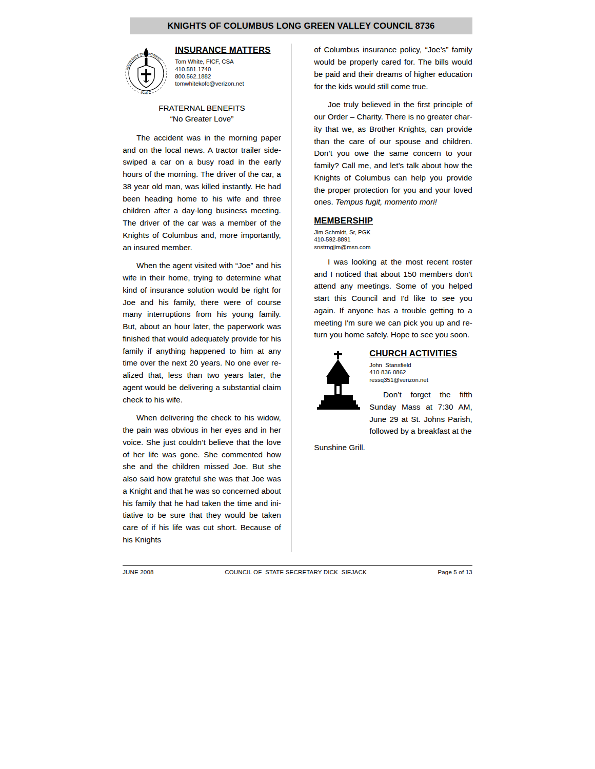KNIGHTS OF COLUMBUS LONG GREEN VALLEY COUNCIL 8736
K of C INSURANCE DEPARTMENT
INSURANCE MATTERS
Tom White, FICF, CSA
410.581.1740
800.562.1882
tomwhitekofc@verizon.net
FRATERNAL BENEFITS “No Greater Love”
The accident was in the morning paper and on the local news. A tractor trailer side-swiped a car on a busy road in the early hours of the morning. The driver of the car, a 38 year old man, was killed instantly. He had been heading home to his wife and three children after a day-long business meeting. The driver of the car was a member of the Knights of Columbus and, more importantly, an insured member.
When the agent visited with “Joe” and his wife in their home, trying to determine what kind of insurance solution would be right for Joe and his family, there were of course many interruptions from his young family. But, about an hour later, the paperwork was finished that would adequately provide for his family if anything happened to him at any time over the next 20 years. No one ever realized that, less than two years later, the agent would be delivering a substantial claim check to his wife.
When delivering the check to his widow, the pain was obvious in her eyes and in her voice. She just couldn’t believe that the love of her life was gone. She commented how she and the children missed Joe. But she also said how grateful she was that Joe was a Knight and that he was so concerned about his family that he had taken the time and initiative to be sure that they would be taken care of if his life was cut short. Because of his Knights
of Columbus insurance policy, “Joe’s” family would be properly cared for. The bills would be paid and their dreams of higher education for the kids would still come true.
Joe truly believed in the first principle of our Order – Charity. There is no greater charity that we, as Brother Knights, can provide than the care of our spouse and children. Don’t you owe the same concern to your family? Call me, and let’s talk about how the Knights of Columbus can help you provide the proper protection for you and your loved ones. Tempus fugit, momento mori!
MEMBERSHIP
Jim Schmidt, Sr, PGK
410-592-8891
snstrngjim@msn.com
I was looking at the most recent roster and I noticed that about 150 members don't attend any meetings. Some of you helped start this Council and I'd like to see you again. If anyone has a trouble getting to a meeting I'm sure we can pick you up and return you home safely. Hope to see you soon.
CHURCH ACTIVITIES
John Stansfield
410-836-0862
ressq351@verizon.net
Don’t forget the fifth Sunday Mass at 7:30 AM, June 29 at St. Johns Parish, followed by a breakfast at the
Sunshine Grill.
JUNE 2008
COUNCIL OF STATE SECRETARY DICK SIEJACK
Page 5 of 13